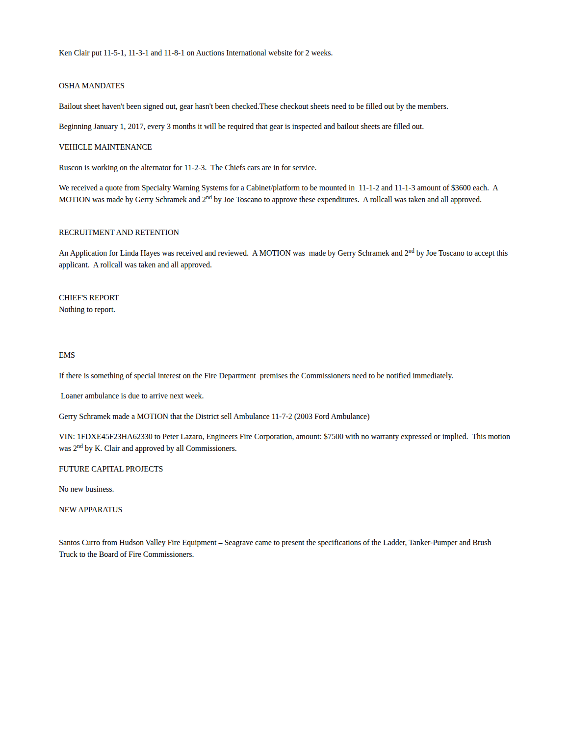Ken Clair put 11-5-1, 11-3-1 and 11-8-1 on Auctions International website for 2 weeks.
OSHA MANDATES
Bailout sheet haven't been signed out, gear hasn't been checked.These checkout sheets need to be filled out by the members.
Beginning January 1, 2017, every 3 months it will be required that gear is inspected and bailout sheets are filled out.
VEHICLE MAINTENANCE
Ruscon is working on the alternator for 11-2-3. The Chiefs cars are in for service.
We received a quote from Specialty Warning Systems for a Cabinet/platform to be mounted in 11-1-2 and 11-1-3 amount of $3600 each. A MOTION was made by Gerry Schramek and 2nd by Joe Toscano to approve these expenditures. A rollcall was taken and all approved.
RECRUITMENT AND RETENTION
An Application for Linda Hayes was received and reviewed. A MOTION was made by Gerry Schramek and 2nd by Joe Toscano to accept this applicant. A rollcall was taken and all approved.
CHIEF'S REPORT
Nothing to report.
EMS
If there is something of special interest on the Fire Department premises the Commissioners need to be notified immediately.
Loaner ambulance is due to arrive next week.
Gerry Schramek made a MOTION that the District sell Ambulance 11-7-2 (2003 Ford Ambulance)
VIN: 1FDXE45F23HA62330 to Peter Lazaro, Engineers Fire Corporation, amount: $7500 with no warranty expressed or implied. This motion was 2nd by K. Clair and approved by all Commissioners.
FUTURE CAPITAL PROJECTS
No new business.
NEW APPARATUS
Santos Curro from Hudson Valley Fire Equipment – Seagrave came to present the specifications of the Ladder, Tanker-Pumper and Brush Truck to the Board of Fire Commissioners.